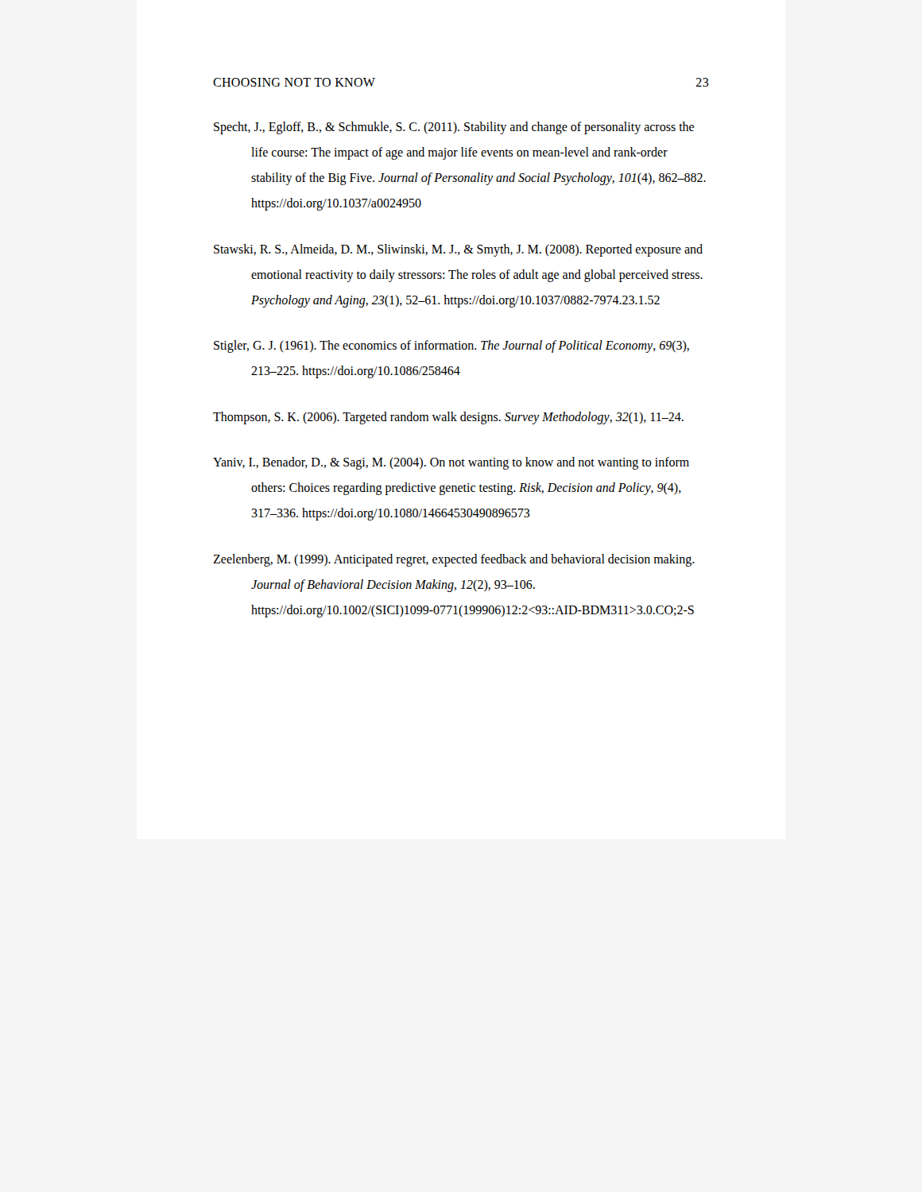Choosing Not to Know 23
Specht, J., Egloff, B., & Schmukle, S. C. (2011). Stability and change of personality across the life course: The impact of age and major life events on mean-level and rank-order stability of the Big Five. Journal of Personality and Social Psychology, 101(4), 862–882. https://doi.org/10.1037/a0024950
Stawski, R. S., Almeida, D. M., Sliwinski, M. J., & Smyth, J. M. (2008). Reported exposure and emotional reactivity to daily stressors: The roles of adult age and global perceived stress. Psychology and Aging, 23(1), 52–61. https://doi.org/10.1037/0882-7974.23.1.52
Stigler, G. J. (1961). The economics of information. The Journal of Political Economy, 69(3), 213–225. https://doi.org/10.1086/258464
Thompson, S. K. (2006). Targeted random walk designs. Survey Methodology, 32(1), 11–24.
Yaniv, I., Benador, D., & Sagi, M. (2004). On not wanting to know and not wanting to inform others: Choices regarding predictive genetic testing. Risk, Decision and Policy, 9(4), 317–336. https://doi.org/10.1080/14664530490896573
Zeelenberg, M. (1999). Anticipated regret, expected feedback and behavioral decision making. Journal of Behavioral Decision Making, 12(2), 93–106. https://doi.org/10.1002/(SICI)1099-0771(199906)12:2<93::AID-BDM311>3.0.CO;2-S